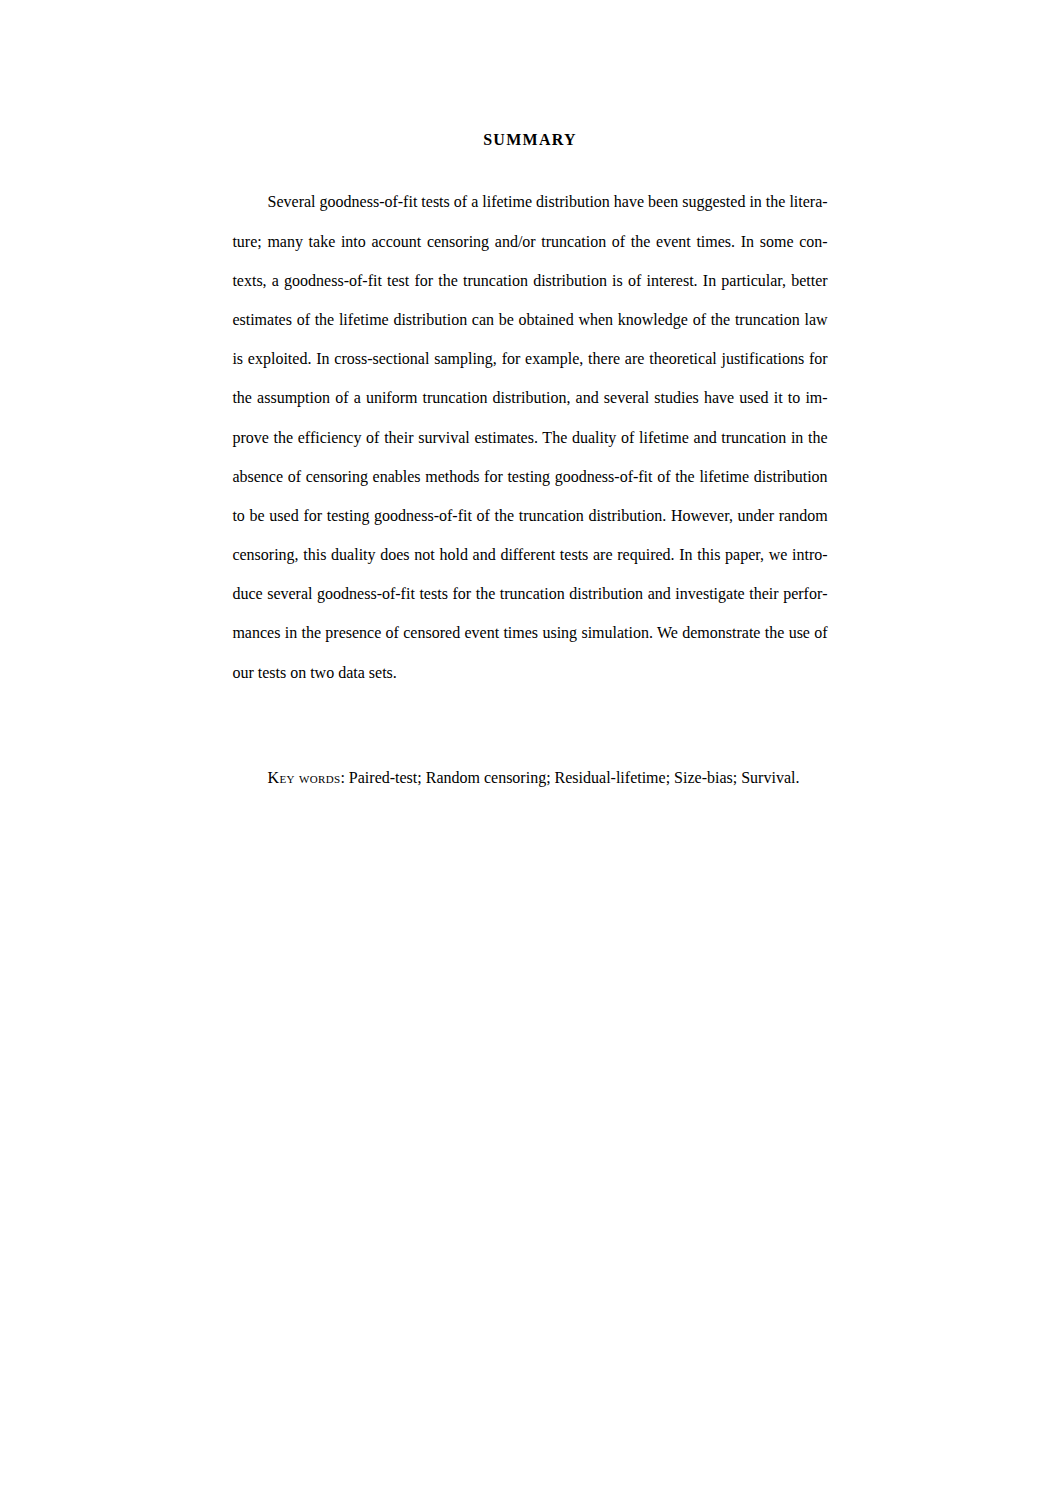Summary
Several goodness-of-fit tests of a lifetime distribution have been suggested in the literature; many take into account censoring and/or truncation of the event times. In some contexts, a goodness-of-fit test for the truncation distribution is of interest. In particular, better estimates of the lifetime distribution can be obtained when knowledge of the truncation law is exploited. In cross-sectional sampling, for example, there are theoretical justifications for the assumption of a uniform truncation distribution, and several studies have used it to improve the efficiency of their survival estimates. The duality of lifetime and truncation in the absence of censoring enables methods for testing goodness-of-fit of the lifetime distribution to be used for testing goodness-of-fit of the truncation distribution. However, under random censoring, this duality does not hold and different tests are required. In this paper, we introduce several goodness-of-fit tests for the truncation distribution and investigate their performances in the presence of censored event times using simulation. We demonstrate the use of our tests on two data sets.
Key words: Paired-test; Random censoring; Residual-lifetime; Size-bias; Survival.